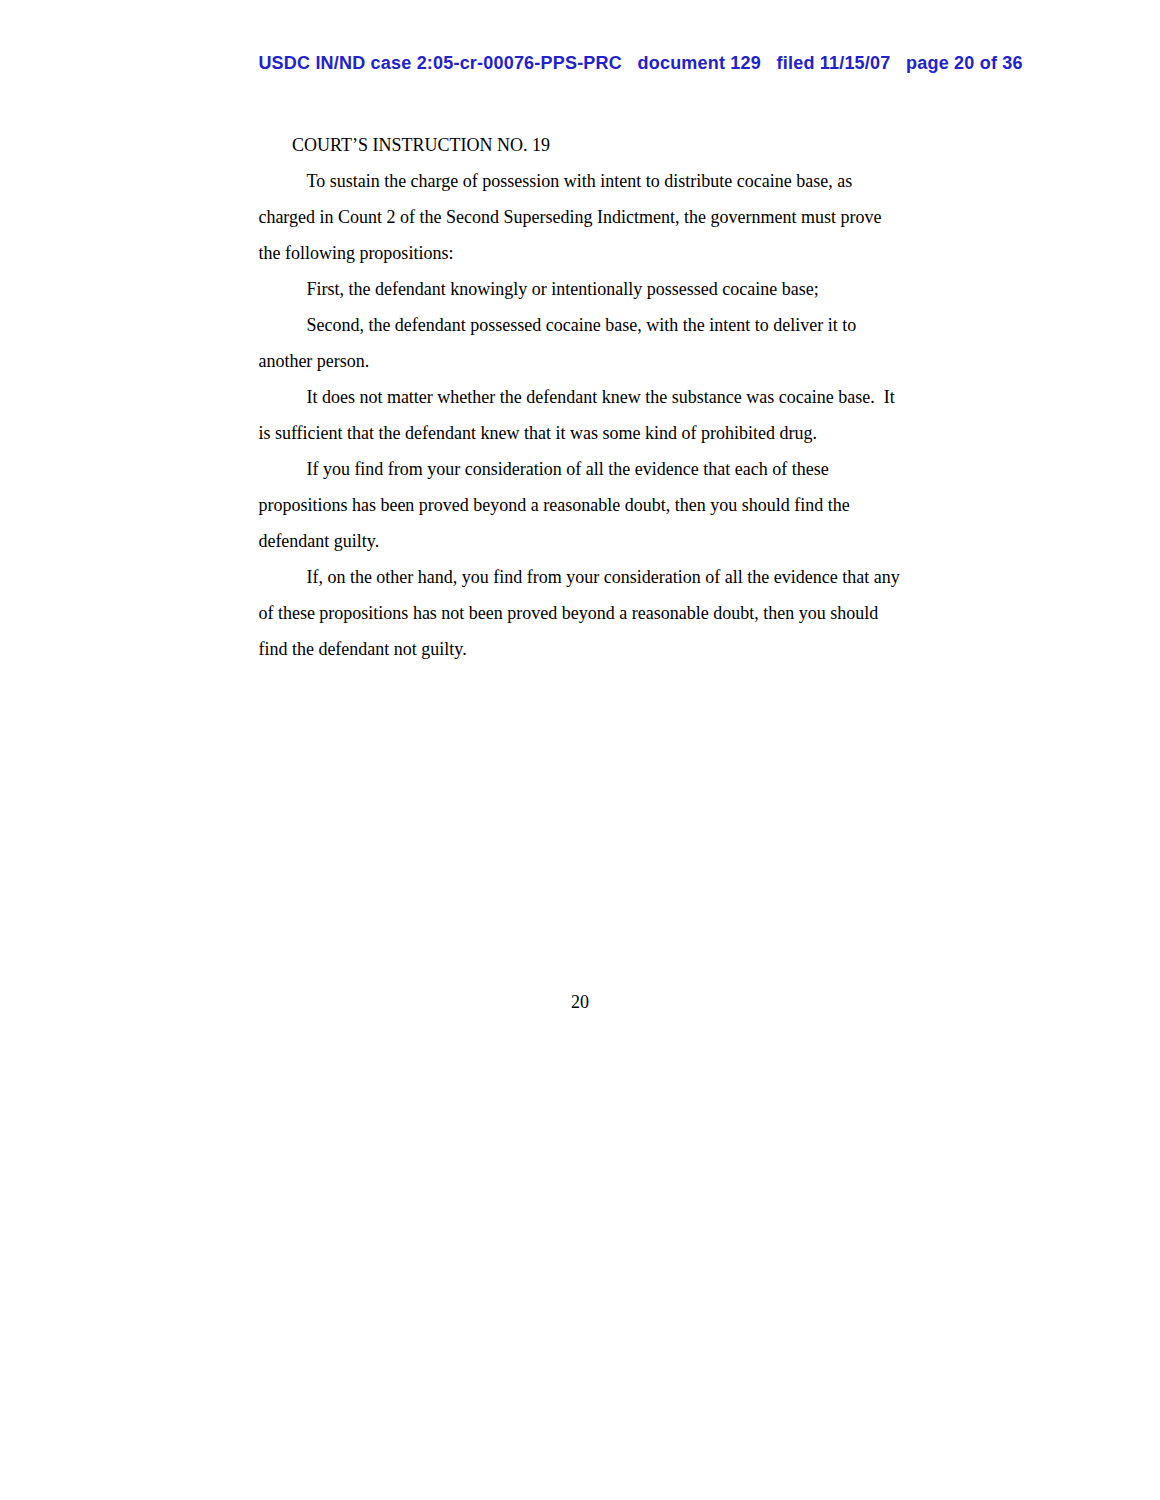USDC IN/ND case 2:05-cr-00076-PPS-PRC document 129 filed 11/15/07 page 20 of 36
COURT’S INSTRUCTION NO. 19
To sustain the charge of possession with intent to distribute cocaine base, as charged in Count 2 of the Second Superseding Indictment, the government must prove the following propositions:
First, the defendant knowingly or intentionally possessed cocaine base;
Second, the defendant possessed cocaine base, with the intent to deliver it to another person.
It does not matter whether the defendant knew the substance was cocaine base. It is sufficient that the defendant knew that it was some kind of prohibited drug.
If you find from your consideration of all the evidence that each of these propositions has been proved beyond a reasonable doubt, then you should find the defendant guilty.
If, on the other hand, you find from your consideration of all the evidence that any of these propositions has not been proved beyond a reasonable doubt, then you should find the defendant not guilty.
20